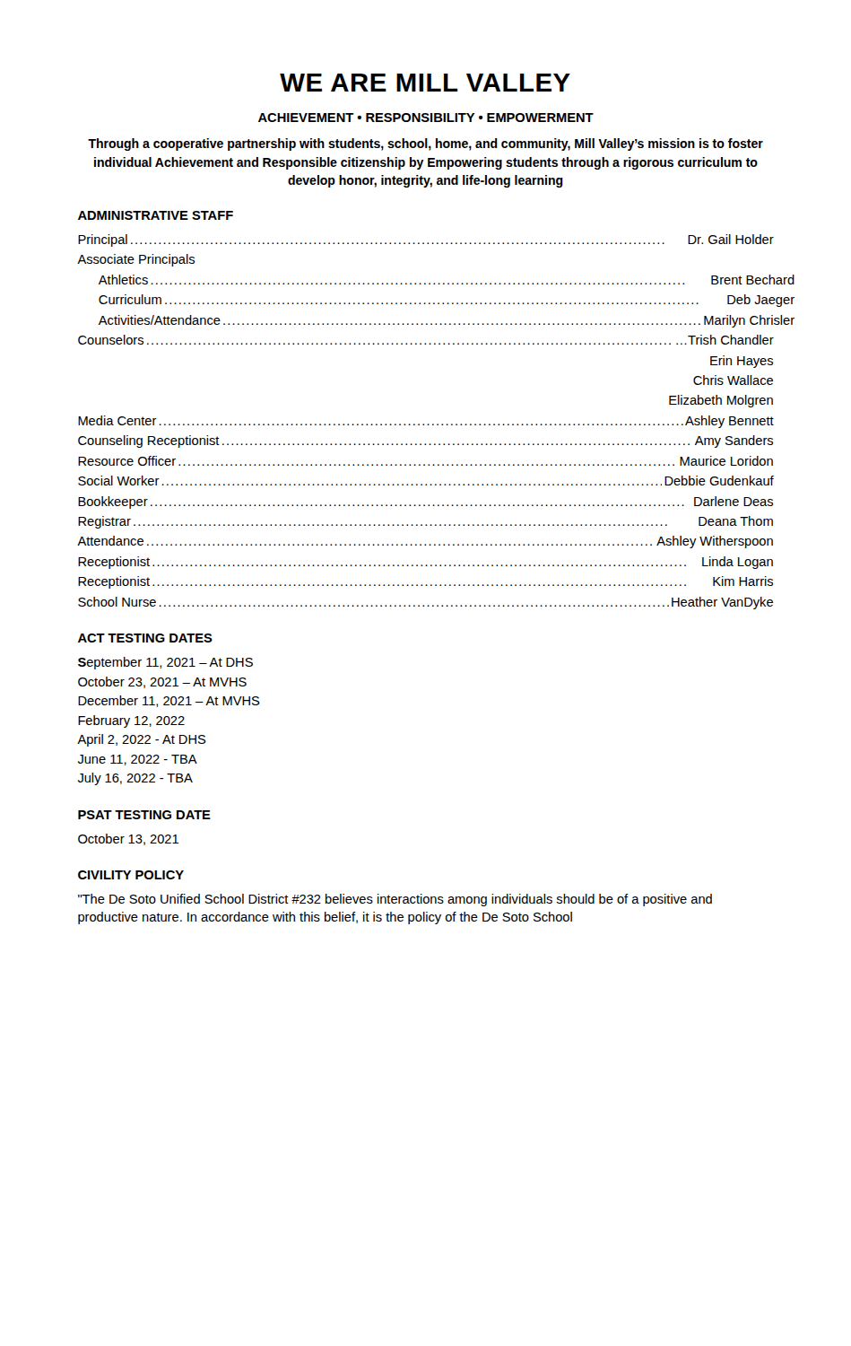WE ARE MILL VALLEY
ACHIEVEMENT • RESPONSIBILITY • EMPOWERMENT
Through a cooperative partnership with students, school, home, and community, Mill Valley’s mission is to foster individual Achievement and Responsible citizenship by Empowering students through a rigorous curriculum to develop honor, integrity, and life-long learning
Administrative Staff
Principal .................................................................................................................. Dr. Gail Holder
Associate Principals
Athletics .................................................................................................................. Brent Bechard
Curriculum .................................................................................................................. Deb Jaeger
Activities/Attendance .................................................................................................................. Marilyn Chrisler
Counselors .................................................................................................................. …Trish Chandler
Erin Hayes
Chris Wallace
Elizabeth Molgren
Media Center .................................................................................................................. Ashley Bennett
Counseling Receptionist .................................................................................................................. Amy Sanders
Resource Officer .................................................................................................................. Maurice Loridon
Social Worker .................................................................................................................. Debbie Gudenkauf
Bookkeeper .................................................................................................................. Darlene Deas
Registrar .................................................................................................................. Deana Thom
Attendance .................................................................................................................. Ashley Witherspoon
Receptionist .................................................................................................................. Linda Logan
Receptionist .................................................................................................................. Kim Harris
School Nurse .................................................................................................................. Heather VanDyke
ACT Testing Dates
September 11, 2021 – At DHS
October 23, 2021 – At MVHS
December 11, 2021 – At MVHS
February 12, 2022
April 2, 2022 - At DHS
June 11, 2022 - TBA
July 16, 2022 - TBA
PSAT Testing Date
October 13, 2021
Civility Policy
"The De Soto Unified School District #232 believes interactions among individuals should be of a positive and productive nature. In accordance with this belief, it is the policy of the De Soto School